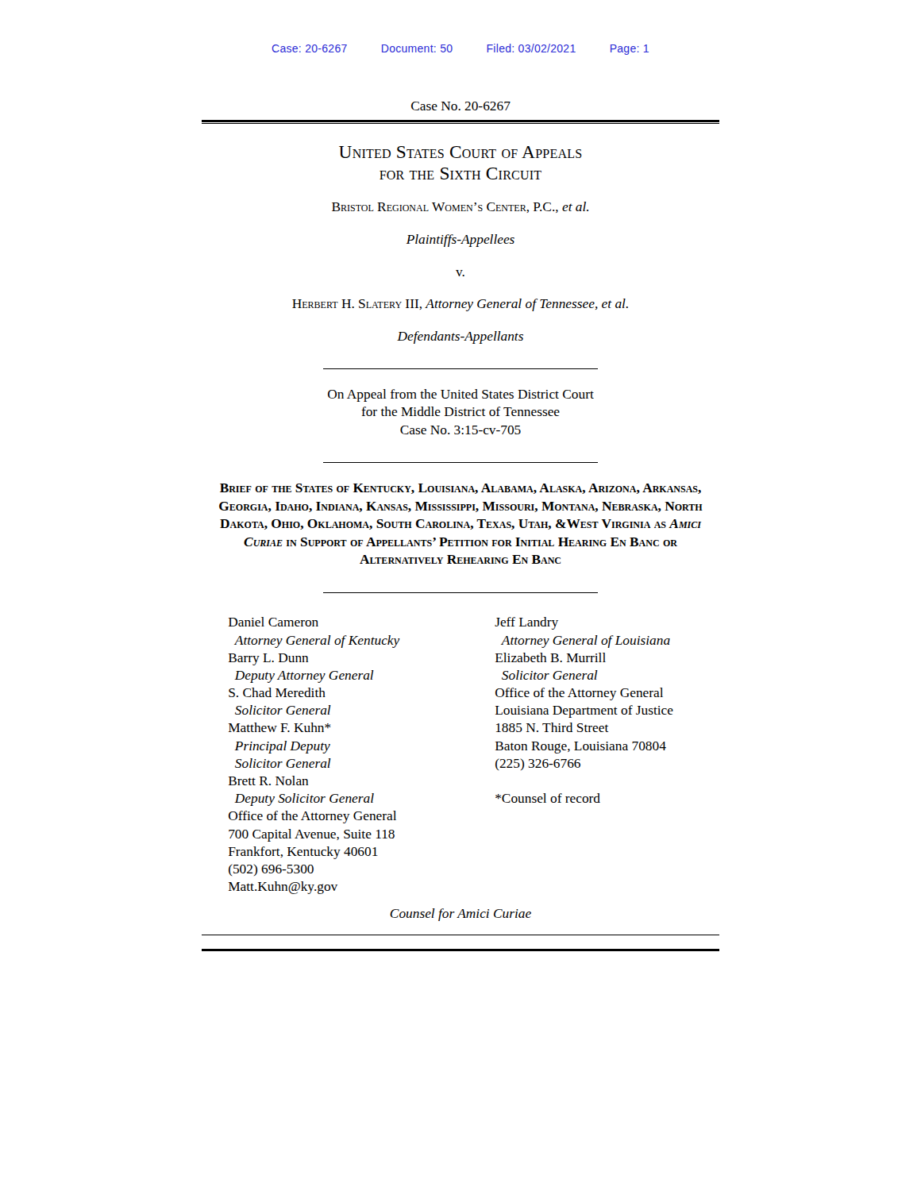Case: 20-6267 Document: 50 Filed: 03/02/2021 Page: 1
Case No. 20-6267
United States Court of Appeals
for the Sixth Circuit
Bristol Regional Women’s Center, P.C., et al.
Plaintiffs-Appellees
v.
Herbert H. Slatery III, Attorney General of Tennessee, et al.
Defendants-Appellants
On Appeal from the United States District Court
for the Middle District of Tennessee
Case No. 3:15-cv-705
Brief of the States of Kentucky, Louisiana, Alabama, Alaska, Arizona, Arkansas, Georgia, Idaho, Indiana, Kansas, Mississippi, Missouri, Montana, Nebraska, North Dakota, Ohio, Oklahoma, South Carolina, Texas, Utah, &West Virginia as Amici Curiae in Support of Appellants’ Petition for Initial Hearing En Banc or Alternatively Rehearing En Banc
Daniel Cameron
Attorney General of Kentucky
Barry L. Dunn
Deputy Attorney General
S. Chad Meredith
Solicitor General
Matthew F. Kuhn*
Principal Deputy
Solicitor General
Brett R. Nolan
Deputy Solicitor General
Office of the Attorney General
700 Capital Avenue, Suite 118
Frankfort, Kentucky 40601
(502) 696-5300
Matt.Kuhn@ky.gov
Jeff Landry
Attorney General of Louisiana
Elizabeth B. Murrill
Solicitor General
Office of the Attorney General
Louisiana Department of Justice
1885 N. Third Street
Baton Rouge, Louisiana 70804
(225) 326-6766
*Counsel of record
Counsel for Amici Curiae